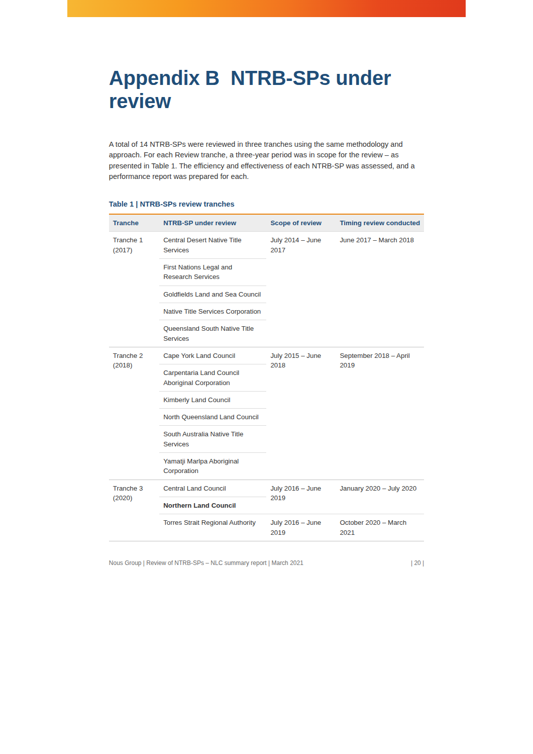Appendix BNTRB-SPs under review
A total of 14 NTRB-SPs were reviewed in three tranches using the same methodology and approach. For each Review tranche, a three-year period was in scope for the review – as presented in Table 1. The efficiency and effectiveness of each NTRB-SP was assessed, and a performance report was prepared for each.
Table 1 | NTRB-SPs review tranches
| Tranche | NTRB-SP under review | Scope of review | Timing review conducted |
| --- | --- | --- | --- |
| Tranche 1 (2017) | Central Desert Native Title Services | July 2014 – June 2017 | June 2017 – March 2018 |
| First Nations Legal and Research Services |
| Goldfields Land and Sea Council |
| Native Title Services Corporation |
| Queensland South Native Title Services |
| Tranche 2 (2018) | Cape York Land Council | July 2015 – June 2018 | September 2018 – April 2019 |
| Carpentaria Land Council Aboriginal Corporation |
| Kimberly Land Council |
| North Queensland Land Council |
| South Australia Native Title Services |
| Yamatji Marlpa Aboriginal Corporation |
| Tranche 3 (2020) | Central Land Council | July 2016 – June 2019 | January 2020 – July 2020 |
| Northern Land Council |
| Torres Strait Regional Authority | July 2016 – June 2019 | October 2020 – March 2021 |
Nous Group | Review of NTRB-SPs – NLC summary report | March 2021 | 20 |